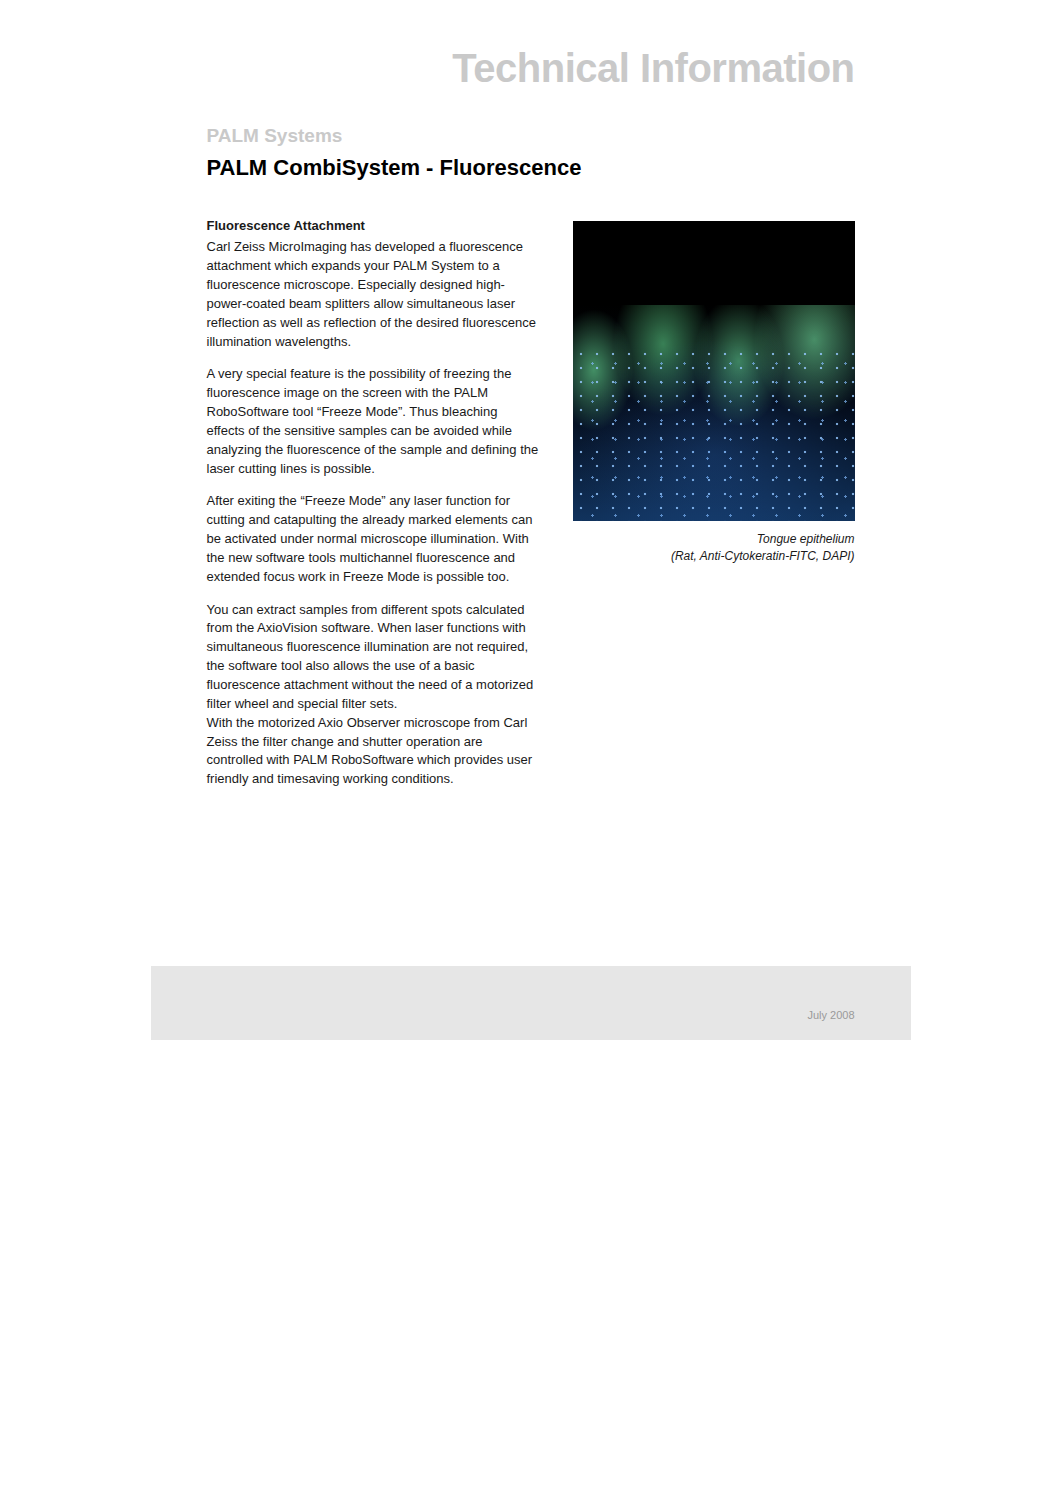Technical Information
PALM Systems
PALM CombiSystem - Fluorescence
Fluorescence Attachment
Carl Zeiss MicroImaging has developed a fluorescence attachment which expands your PALM System to a fluorescence microscope. Especially designed high-power-coated beam splitters allow simultaneous laser reflection as well as reflection of the desired fluorescence illumination wavelengths.
A very special feature is the possibility of freezing the fluorescence image on the screen with the PALM RoboSoftware tool “Freeze Mode”. Thus bleaching effects of the sensitive samples can be avoided while analyzing the fluorescence of the sample and defining the laser cutting lines is possible.
After exiting the “Freeze Mode” any laser function for cutting and catapulting the already marked elements can be activated under normal microscope illumination. With the new software tools multichannel fluorescence and extended focus work in Freeze Mode is possible too.
You can extract samples from different spots calculated from the AxioVision software. When laser functions with simultaneous fluorescence illumination are not required, the software tool also allows the use of a basic fluorescence attachment without the need of a motorized filter wheel and special filter sets.
With the motorized Axio Observer microscope from Carl Zeiss the filter change and shutter operation are controlled with PALM RoboSoftware which provides user friendly and timesaving working conditions.
Tongue epithelium
(Rat, Anti-Cytokeratin-FITC, DAPI)
July 2008